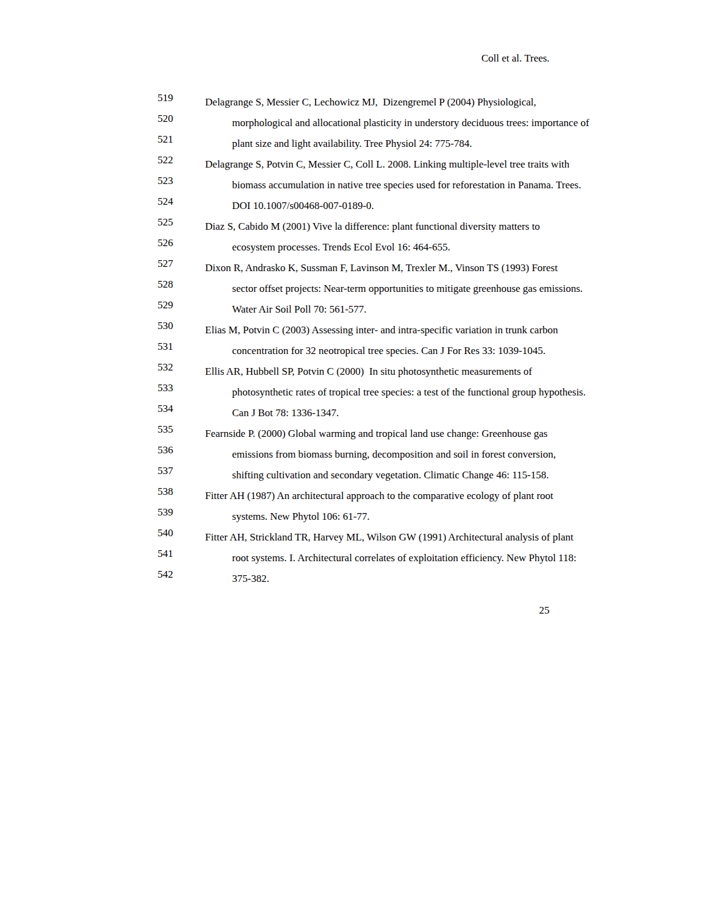Coll et al. Trees.
519 Delagrange S, Messier C, Lechowicz MJ, Dizengremel P (2004) Physiological,
520 morphological and allocational plasticity in understory deciduous trees: importance of
521 plant size and light availability. Tree Physiol 24: 775-784.
522 Delagrange S, Potvin C, Messier C, Coll L. 2008. Linking multiple-level tree traits with
523 biomass accumulation in native tree species used for reforestation in Panama. Trees.
524 DOI 10.1007/s00468-007-0189-0.
525 Diaz S, Cabido M (2001) Vive la difference: plant functional diversity matters to
526 ecosystem processes. Trends Ecol Evol 16: 464-655.
527 Dixon R, Andrasko K, Sussman F, Lavinson M, Trexler M., Vinson TS (1993) Forest
528 sector offset projects: Near-term opportunities to mitigate greenhouse gas emissions.
529 Water Air Soil Poll 70: 561-577.
530 Elias M, Potvin C (2003) Assessing inter- and intra-specific variation in trunk carbon
531 concentration for 32 neotropical tree species. Can J For Res 33: 1039-1045.
532 Ellis AR, Hubbell SP, Potvin C (2000) In situ photosynthetic measurements of
533 photosynthetic rates of tropical tree species: a test of the functional group hypothesis.
534 Can J Bot 78: 1336-1347.
535 Fearnside P. (2000) Global warming and tropical land use change: Greenhouse gas
536 emissions from biomass burning, decomposition and soil in forest conversion,
537 shifting cultivation and secondary vegetation. Climatic Change 46: 115-158.
538 Fitter AH (1987) An architectural approach to the comparative ecology of plant root
539 systems. New Phytol 106: 61-77.
540 Fitter AH, Strickland TR, Harvey ML, Wilson GW (1991) Architectural analysis of plant
541 root systems. I. Architectural correlates of exploitation efficiency. New Phytol 118:
542375-382.
25